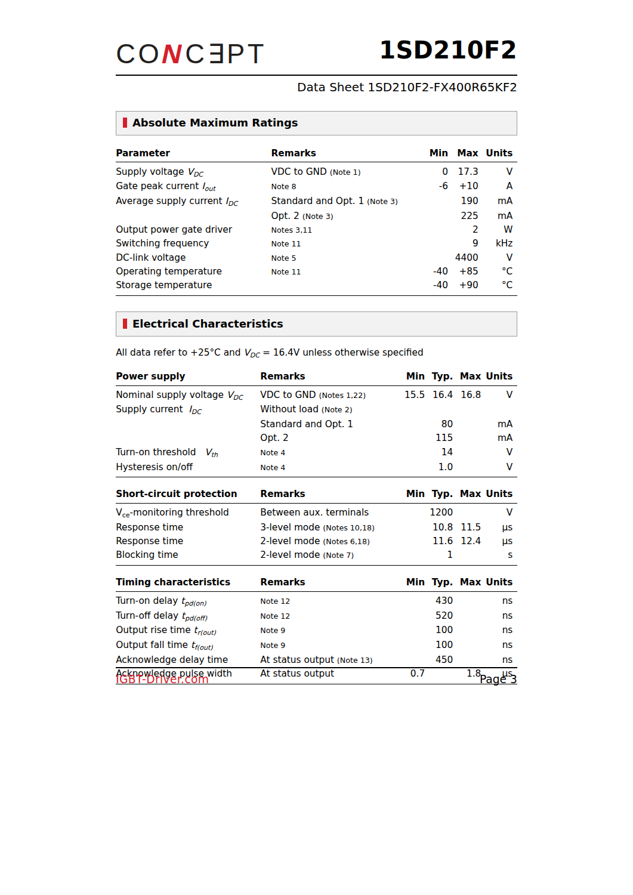CONC∃PT
1SD210F2
Data Sheet 1SD210F2-FX400R65KF2
Absolute Maximum Ratings
| Parameter | Remarks | Min | Max | Units |
| --- | --- | --- | --- | --- |
| Supply voltage V DC | VDC to GND (Note 1) | 0 | 17.3 | V |
| Gate peak current I out | Note 8 | -6 | +10 | A |
| Average supply current I DC | Standard and Opt. 1 (Note 3) | | 190 | mA |
| | Opt. 2 (Note 3) | | 225 | mA |
| Output power gate driver | Notes 3,11 | | 2 | W |
| Switching frequency | Note 11 | | 9 | kHz |
| DC-link voltage | Note 5 | | 4400 | V |
| Operating temperature | Note 11 | -40 | +85 | °C |
| Storage temperature | | -40 | +90 | °C |
Electrical Characteristics
All data refer to +25°C and VDC = 16.4V unless otherwise specified
| Power supply | Remarks | Min | Typ. | Max | Units |
| --- | --- | --- | --- | --- | --- |
| Nominal supply voltage V DC | VDC to GND (Notes 1,22) | 15.5 | 16.4 | 16.8 | V |
| Supply current I DC | Without load (Note 2) | | | | |
| | Standard and Opt. 1 | | 80 | | mA |
| | Opt. 2 | | 115 | | mA |
| Turn-on threshold V th | Note 4 | | 14 | | V |
| Hysteresis on/off | Note 4 | | 1.0 | | V |
| Short-circuit protection | Remarks | Min | Typ. | Max | Units |
| --- | --- | --- | --- | --- | --- |
| V ce -monitoring threshold | Between aux. terminals | | 1200 | | V |
| Response time | 3-level mode (Notes 10,18) | | 10.8 | 11.5 | µs |
| Response time | 2-level mode (Notes 6,18) | | 11.6 | 12.4 | µs |
| Blocking time | 2-level mode (Note 7) | | 1 | | s |
| Timing characteristics | Remarks | Min | Typ. | Max | Units |
| --- | --- | --- | --- | --- | --- |
| Turn-on delay t pd(on) | Note 12 | | 430 | | ns |
| Turn-off delay t pd(off) | Note 12 | | 520 | | ns |
| Output rise time t r(out) | Note 9 | | 100 | | ns |
| Output fall time t f(out) | Note 9 | | 100 | | ns |
| Acknowledge delay time | At status output (Note 13) | | 450 | | ns |
| Acknowledge pulse width | At status output | 0.7 | | 1.8 | µs |
IGBT-Driver.com
Page 3